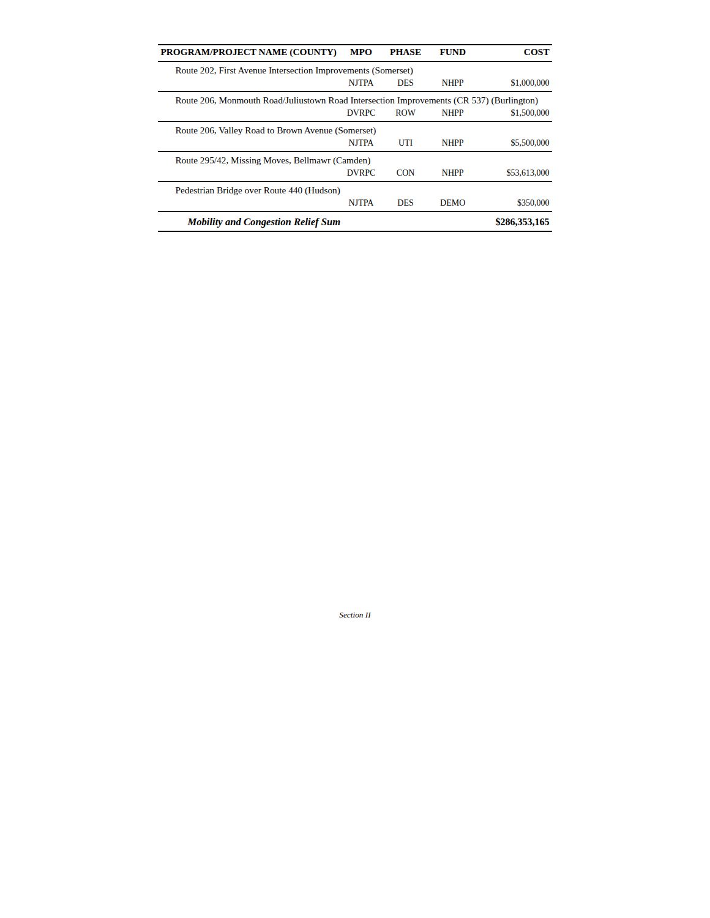| PROGRAM/PROJECT NAME (COUNTY) | MPO | PHASE | FUND | COST |
| --- | --- | --- | --- | --- |
| Route 202, First Avenue Intersection Improvements (Somerset) |
| | NJTPA | DES | NHPP | $1,000,000 |
| Route 206, Monmouth Road/Juliustown Road Intersection Improvements (CR 537) (Burlington) |
| | DVRPC | ROW | NHPP | $1,500,000 |
| Route 206, Valley Road to Brown Avenue (Somerset) |
| | NJTPA | UTI | NHPP | $5,500,000 |
| Route 295/42, Missing Moves, Bellmawr (Camden) |
| | DVRPC | CON | NHPP | $53,613,000 |
| Pedestrian Bridge over Route 440 (Hudson) |
| | NJTPA | DES | DEMO | $350,000 |
| Mobility and Congestion Relief Sum | $286,353,165 |
Section II